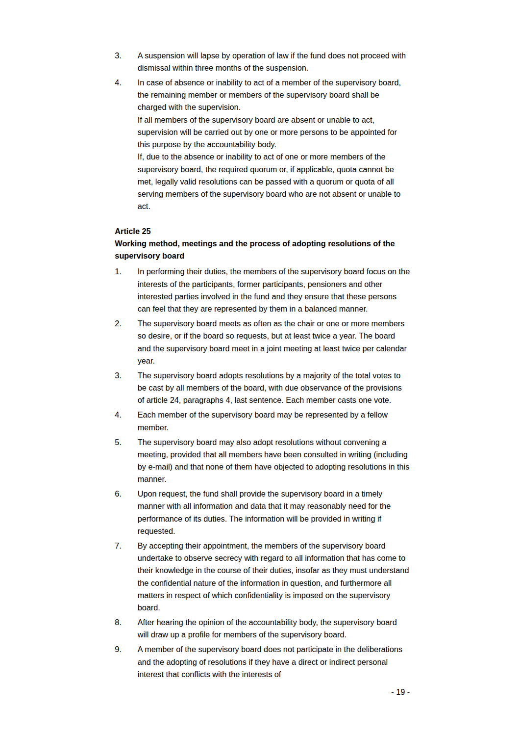3. A suspension will lapse by operation of law if the fund does not proceed with dismissal within three months of the suspension.
4. In case of absence or inability to act of a member of the supervisory board, the remaining member or members of the supervisory board shall be charged with the supervision. If all members of the supervisory board are absent or unable to act, supervision will be carried out by one or more persons to be appointed for this purpose by the accountability body. If, due to the absence or inability to act of one or more members of the supervisory board, the required quorum or, if applicable, quota cannot be met, legally valid resolutions can be passed with a quorum or quota of all serving members of the supervisory board who are not absent or unable to act.
Article 25
Working method, meetings and the process of adopting resolutions of the supervisory board
1. In performing their duties, the members of the supervisory board focus on the interests of the participants, former participants, pensioners and other interested parties involved in the fund and they ensure that these persons can feel that they are represented by them in a balanced manner.
2. The supervisory board meets as often as the chair or one or more members so desire, or if the board so requests, but at least twice a year. The board and the supervisory board meet in a joint meeting at least twice per calendar year.
3. The supervisory board adopts resolutions by a majority of the total votes to be cast by all members of the board, with due observance of the provisions of article 24, paragraphs 4, last sentence. Each member casts one vote.
4. Each member of the supervisory board may be represented by a fellow member.
5. The supervisory board may also adopt resolutions without convening a meeting, provided that all members have been consulted in writing (including by e-mail) and that none of them have objected to adopting resolutions in this manner.
6. Upon request, the fund shall provide the supervisory board in a timely manner with all information and data that it may reasonably need for the performance of its duties. The information will be provided in writing if requested.
7. By accepting their appointment, the members of the supervisory board undertake to observe secrecy with regard to all information that has come to their knowledge in the course of their duties, insofar as they must understand the confidential nature of the information in question, and furthermore all matters in respect of which confidentiality is imposed on the supervisory board.
8. After hearing the opinion of the accountability body, the supervisory board will draw up a profile for members of the supervisory board.
9. A member of the supervisory board does not participate in the deliberations and the adopting of resolutions if they have a direct or indirect personal interest that conflicts with the interests of
- 19 -